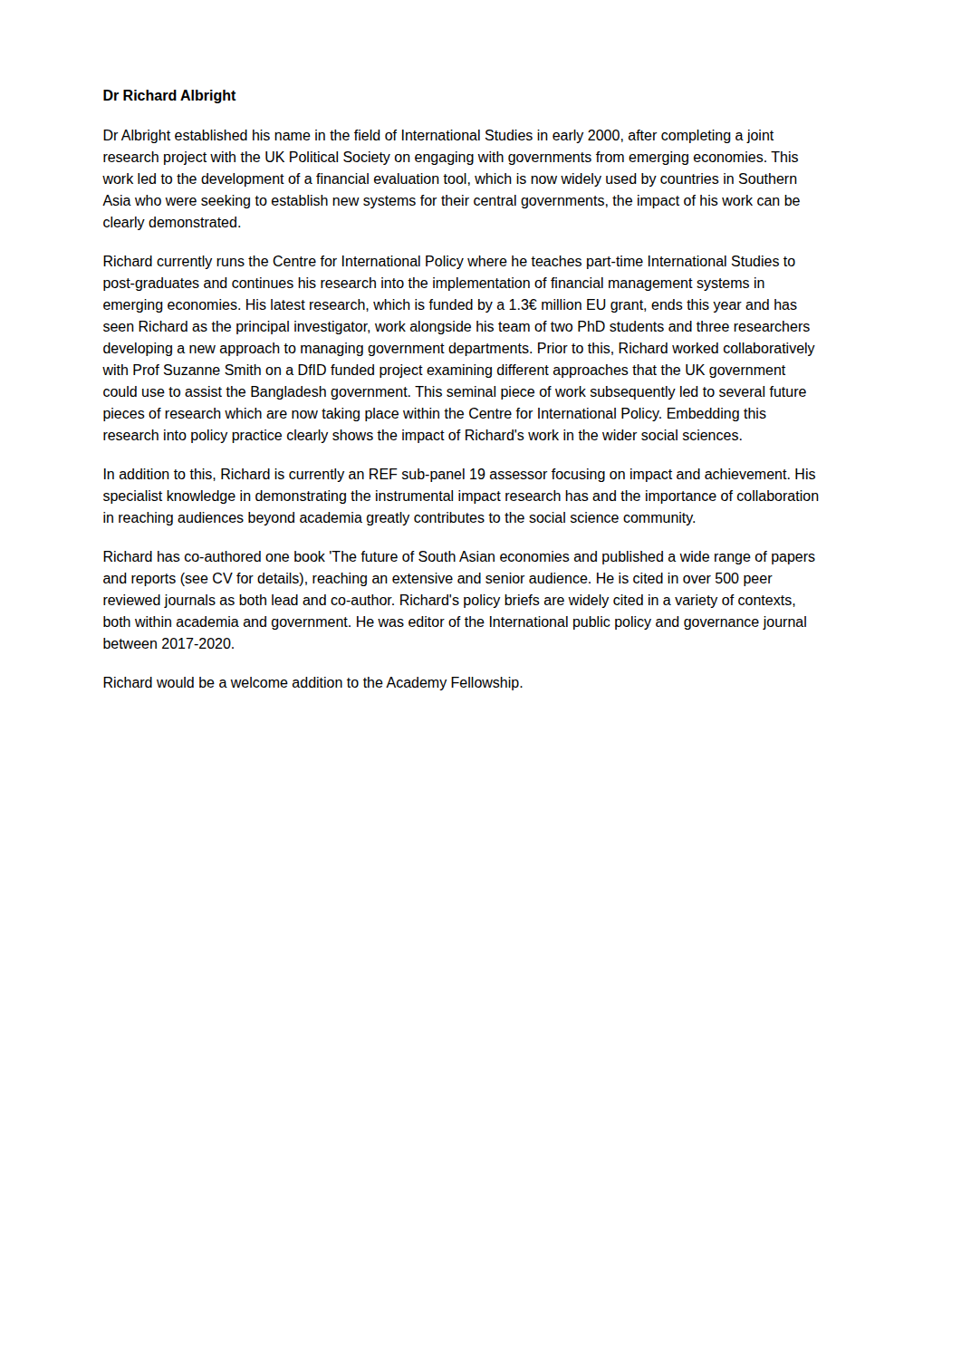Dr Richard Albright
Dr Albright established his name in the field of International Studies in early 2000, after completing a joint research project with the UK Political Society on engaging with governments from emerging economies. This work led to the development of a financial evaluation tool, which is now widely used by countries in Southern Asia who were seeking to establish new systems for their central governments, the impact of his work can be clearly demonstrated.
Richard currently runs the Centre for International Policy where he teaches part-time International Studies to post-graduates and continues his research into the implementation of financial management systems in emerging economies. His latest research, which is funded by a 1.3€ million EU grant, ends this year and has seen Richard as the principal investigator, work alongside his team of two PhD students and three researchers developing a new approach to managing government departments. Prior to this, Richard worked collaboratively with Prof Suzanne Smith on a DfID funded project examining different approaches that the UK government could use to assist the Bangladesh government. This seminal piece of work subsequently led to several future pieces of research which are now taking place within the Centre for International Policy. Embedding this research into policy practice clearly shows the impact of Richard's work in the wider social sciences.
In addition to this, Richard is currently an REF sub-panel 19 assessor focusing on impact and achievement. His specialist knowledge in demonstrating the instrumental impact research has and the importance of collaboration in reaching audiences beyond academia greatly contributes to the social science community.
Richard has co-authored one book 'The future of South Asian economies and published a wide range of papers and reports (see CV for details), reaching an extensive and senior audience. He is cited in over 500 peer reviewed journals as both lead and co-author. Richard's policy briefs are widely cited in a variety of contexts, both within academia and government. He was editor of the International public policy and governance journal between 2017-2020.
Richard would be a welcome addition to the Academy Fellowship.